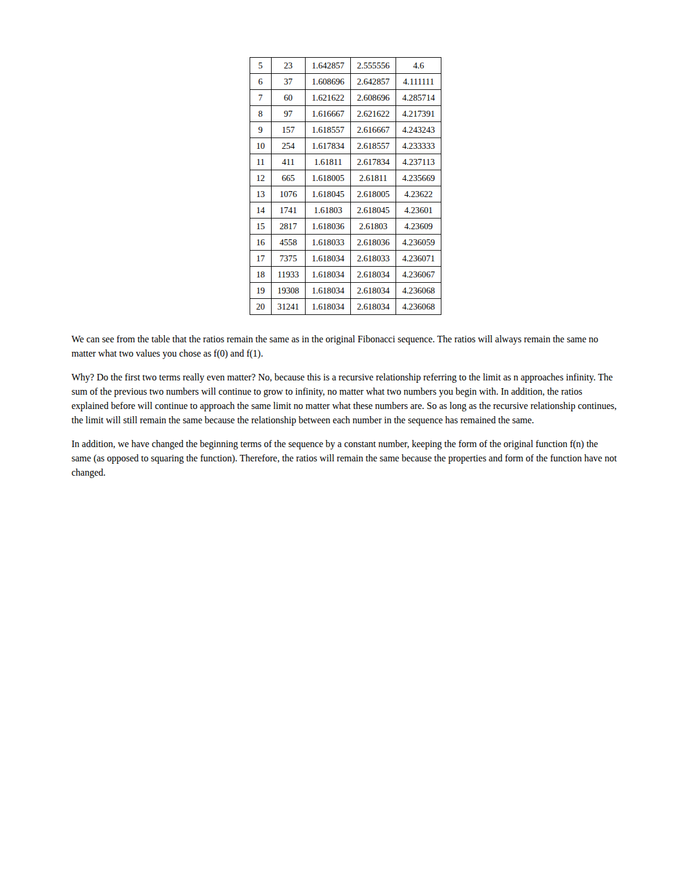| 5 | 23 | 1.642857 | 2.555556 | 4.6 |
| 6 | 37 | 1.608696 | 2.642857 | 4.111111 |
| 7 | 60 | 1.621622 | 2.608696 | 4.285714 |
| 8 | 97 | 1.616667 | 2.621622 | 4.217391 |
| 9 | 157 | 1.618557 | 2.616667 | 4.243243 |
| 10 | 254 | 1.617834 | 2.618557 | 4.233333 |
| 11 | 411 | 1.61811 | 2.617834 | 4.237113 |
| 12 | 665 | 1.618005 | 2.61811 | 4.235669 |
| 13 | 1076 | 1.618045 | 2.618005 | 4.23622 |
| 14 | 1741 | 1.61803 | 2.618045 | 4.23601 |
| 15 | 2817 | 1.618036 | 2.61803 | 4.23609 |
| 16 | 4558 | 1.618033 | 2.618036 | 4.236059 |
| 17 | 7375 | 1.618034 | 2.618033 | 4.236071 |
| 18 | 11933 | 1.618034 | 2.618034 | 4.236067 |
| 19 | 19308 | 1.618034 | 2.618034 | 4.236068 |
| 20 | 31241 | 1.618034 | 2.618034 | 4.236068 |
We can see from the table that the ratios remain the same as in the original Fibonacci sequence. The ratios will always remain the same no matter what two values you chose as f(0) and f(1).
Why? Do the first two terms really even matter? No, because this is a recursive relationship referring to the limit as n approaches infinity. The sum of the previous two numbers will continue to grow to infinity, no matter what two numbers you begin with. In addition, the ratios explained before will continue to approach the same limit no matter what these numbers are. So as long as the recursive relationship continues, the limit will still remain the same because the relationship between each number in the sequence has remained the same.
In addition, we have changed the beginning terms of the sequence by a constant number, keeping the form of the original function f(n) the same (as opposed to squaring the function). Therefore, the ratios will remain the same because the properties and form of the function have not changed.